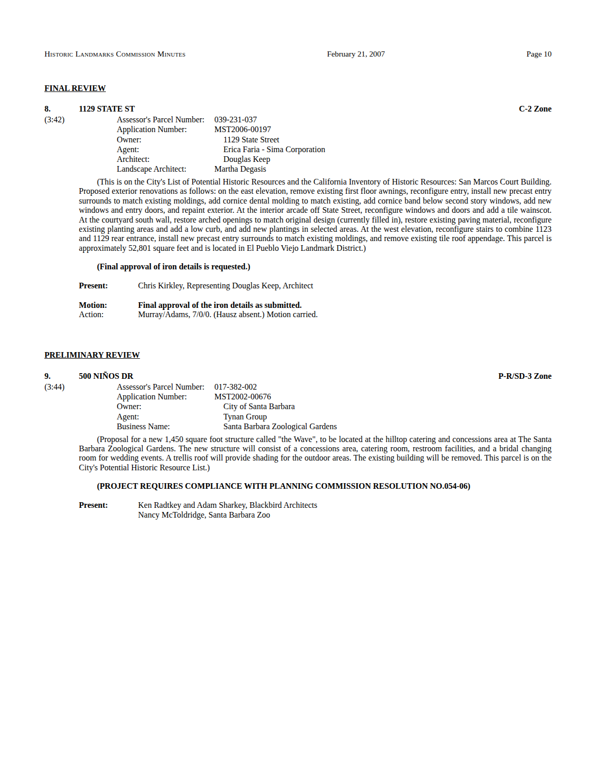Historic Landmarks Commission Minutes
February 21, 2007
Page 10
FINAL REVIEW
8. 1129 STATE ST C-2 Zone
(3:42)
| Assessor's Parcel Number: | 039-231-037 |
| Application Number: | MST2006-00197 |
| Owner: | 1129 State Street |
| Agent: | Erica Faria - Sima Corporation |
| Architect: | Douglas Keep |
| Landscape Architect: | Martha Degasis |
(This is on the City's List of Potential Historic Resources and the California Inventory of Historic Resources: San Marcos Court Building. Proposed exterior renovations as follows: on the east elevation, remove existing first floor awnings, reconfigure entry, install new precast entry surrounds to match existing moldings, add cornice dental molding to match existing, add cornice band below second story windows, add new windows and entry doors, and repaint exterior. At the interior arcade off State Street, reconfigure windows and doors and add a tile wainscot. At the courtyard south wall, restore arched openings to match original design (currently filled in), restore existing paving material, reconfigure existing planting areas and add a low curb, and add new plantings in selected areas. At the west elevation, reconfigure stairs to combine 1123 and 1129 rear entrance, install new precast entry surrounds to match existing moldings, and remove existing tile roof appendage. This parcel is approximately 52,801 square feet and is located in El Pueblo Viejo Landmark District.)
(Final approval of iron details is requested.)
Present:
Chris Kirkley, Representing Douglas Keep, Architect
Motion:
Final approval of the iron details as submitted.
Action:
Murray/Adams, 7/0/0. (Hausz absent.) Motion carried.
PRELIMINARY REVIEW
9. 500 NIÑOS DR P-R/SD-3 Zone
(3:44)
| Assessor's Parcel Number: | 017-382-002 |
| Application Number: | MST2002-00676 |
| Owner: | City of Santa Barbara |
| Agent: | Tynan Group |
| Business Name: | Santa Barbara Zoological Gardens |
(Proposal for a new 1,450 square foot structure called "the Wave", to be located at the hilltop catering and concessions area at The Santa Barbara Zoological Gardens. The new structure will consist of a concessions area, catering room, restroom facilities, and a bridal changing room for wedding events. A trellis roof will provide shading for the outdoor areas. The existing building will be removed. This parcel is on the City's Potential Historic Resource List.)
(PROJECT REQUIRES COMPLIANCE WITH PLANNING COMMISSION RESOLUTION NO.054-06)
Present:
Ken Radtkey and Adam Sharkey, Blackbird Architects
Nancy McToldridge, Santa Barbara Zoo